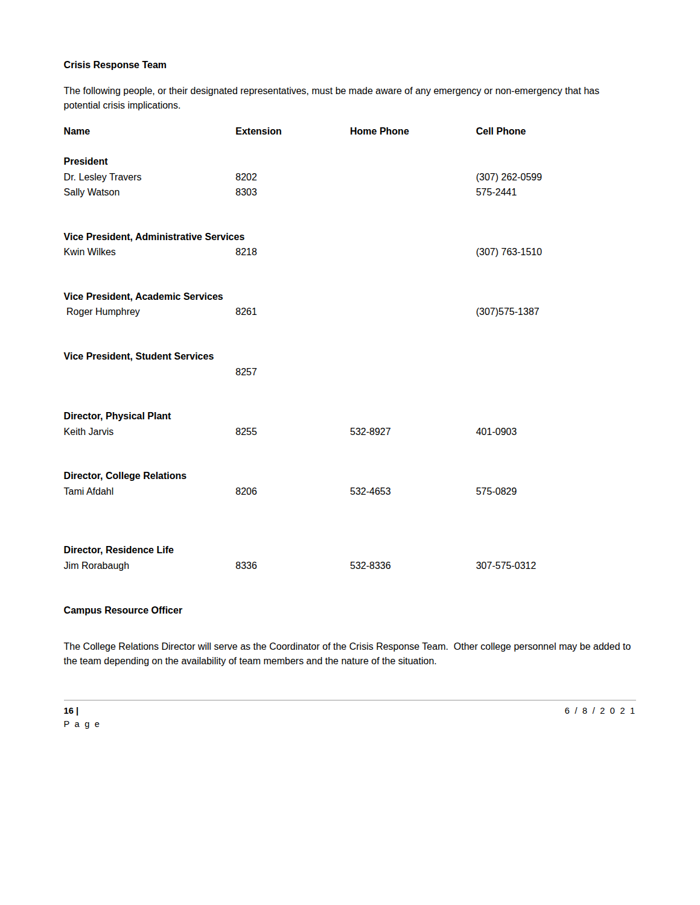Crisis Response Team
The following people, or their designated representatives, must be made aware of any emergency or non-emergency that has potential crisis implications.
| Name | Extension | Home Phone | Cell Phone |
| --- | --- | --- | --- |
| President |
| Dr. Lesley Travers | 8202 | | (307) 262-0599 |
| Sally Watson | 8303 | | 575-2441 |
| Vice President, Administrative Services |
| Kwin Wilkes | 8218 | | (307) 763-1510 |
| Vice President, Academic Services |
| Roger Humphrey | 8261 | | (307)575-1387 |
| Vice President, Student Services |
| | 8257 | | |
| Director, Physical Plant |
| Keith Jarvis | 8255 | 532-8927 | 401-0903 |
| Director, College Relations |
| Tami Afdahl | 8206 | 532-4653 | 575-0829 |
| Director, Residence Life |
| Jim Rorabaugh | 8336 | 532-8336 | 307-575-0312 |
| Campus Resource Officer |
The College Relations Director will serve as the Coordinator of the Crisis Response Team. Other college personnel may be added to the team depending on the availability of team members and the nature of the situation.
16 |
P a g e
6 / 8 / 2 0 2 1